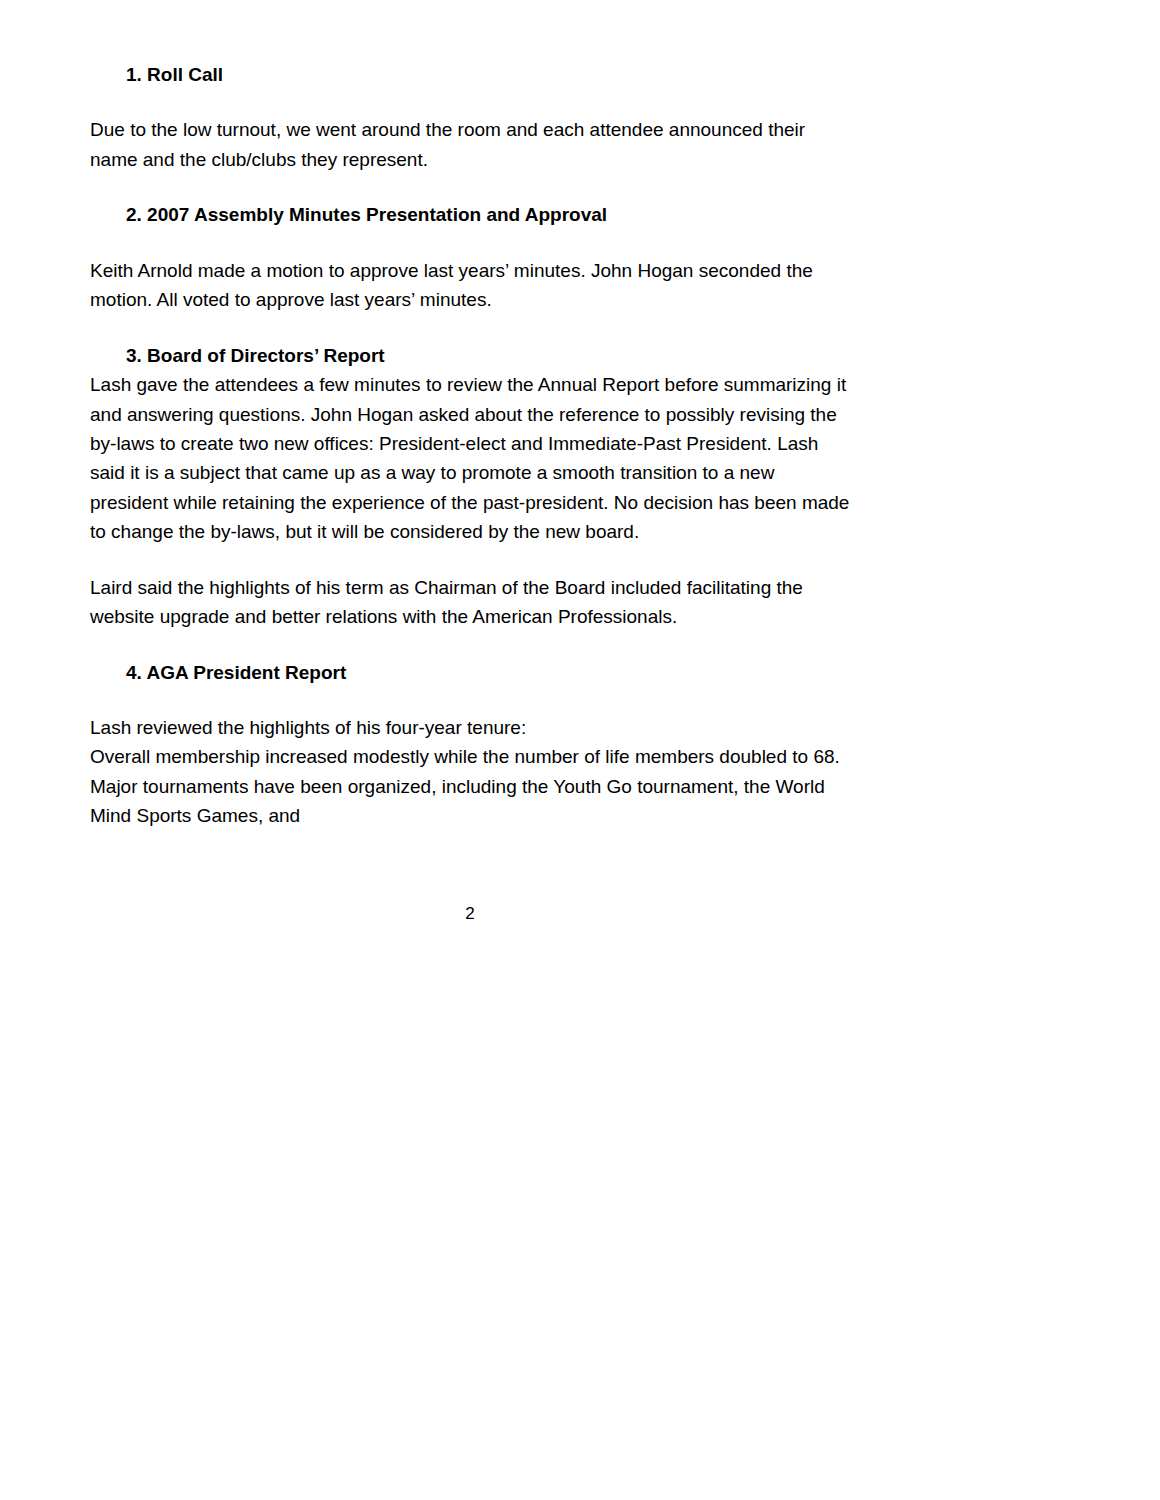1. Roll Call
Due to the low turnout, we went around the room and each attendee announced their name and the club/clubs they represent.
2. 2007 Assembly Minutes Presentation and Approval
Keith Arnold made a motion to approve last years’ minutes. John Hogan seconded the motion. All voted to approve last years’ minutes.
3. Board of Directors’ Report
Lash gave the attendees a few minutes to review the Annual Report before summarizing it and answering questions. John Hogan asked about the reference to possibly revising the by-laws to create two new offices: President-elect and Immediate-Past President. Lash said it is a subject that came up as a way to promote a smooth transition to a new president while retaining the experience of the past-president. No decision has been made to change the by-laws, but it will be considered by the new board.
Laird said the highlights of his term as Chairman of the Board included facilitating the website upgrade and better relations with the American Professionals.
4. AGA President Report
Lash reviewed the highlights of his four-year tenure:
Overall membership increased modestly while the number of life members doubled to 68.
Major tournaments have been organized, including the Youth Go tournament, the World Mind Sports Games, and
2